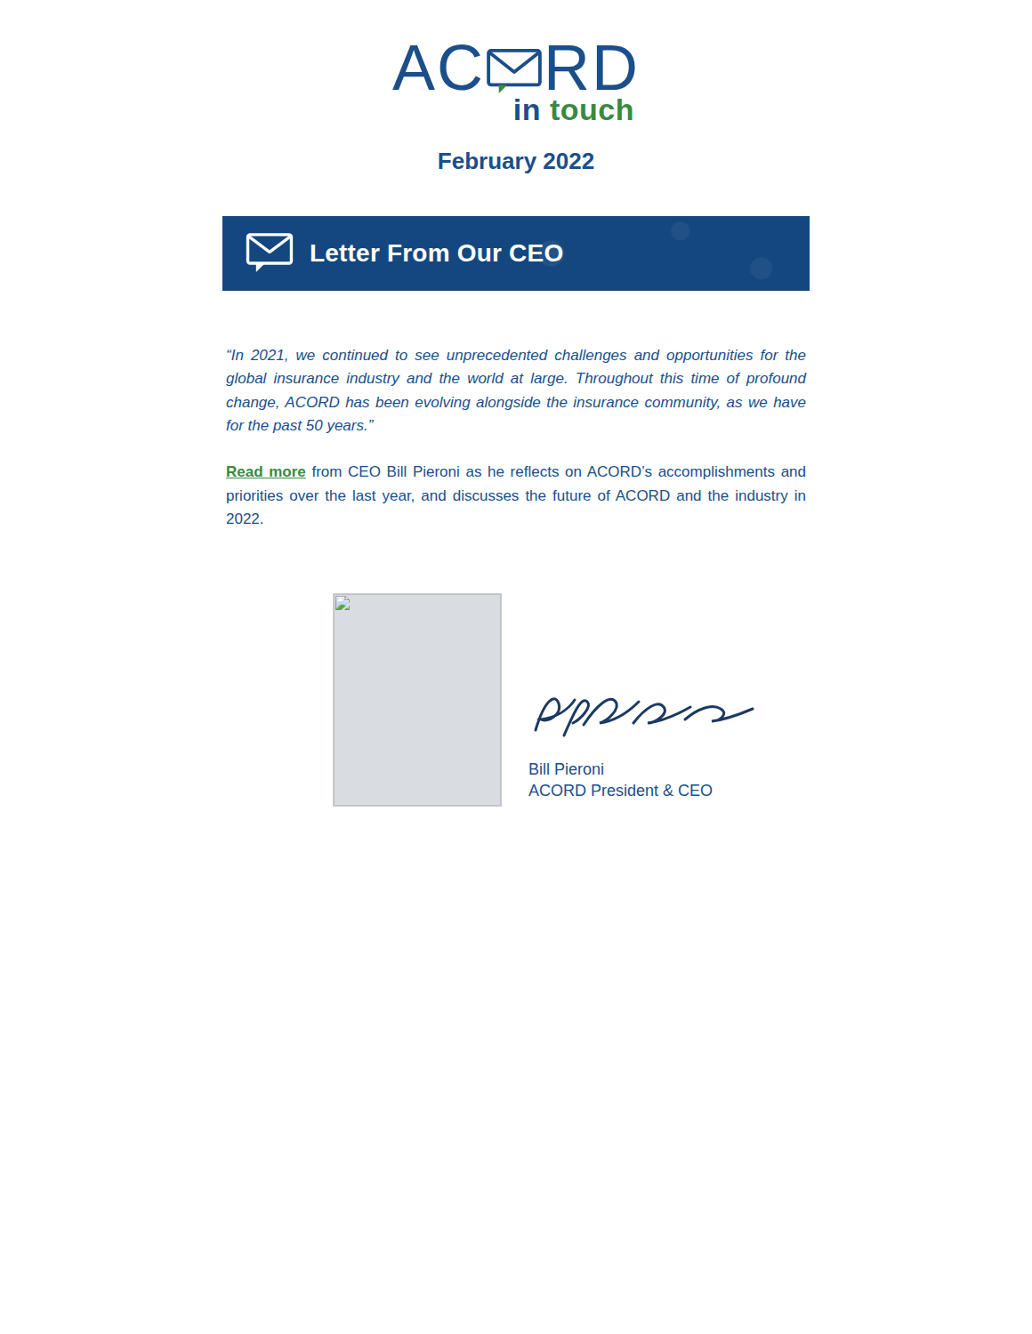AC RD
in touch
February 2022
Letter From Our CEO
“In 2021, we continued to see unprecedented challenges and opportunities for the global insurance industry and the world at large. Throughout this time of profound change, ACORD has been evolving alongside the insurance community, as we have for the past 50 years.”
Read more from CEO Bill Pieroni as he reflects on ACORD’s accomplishments and priorities over the last year, and discusses the future of ACORD and the industry in 2022.
Bill Pieroni
ACORD President & CEO